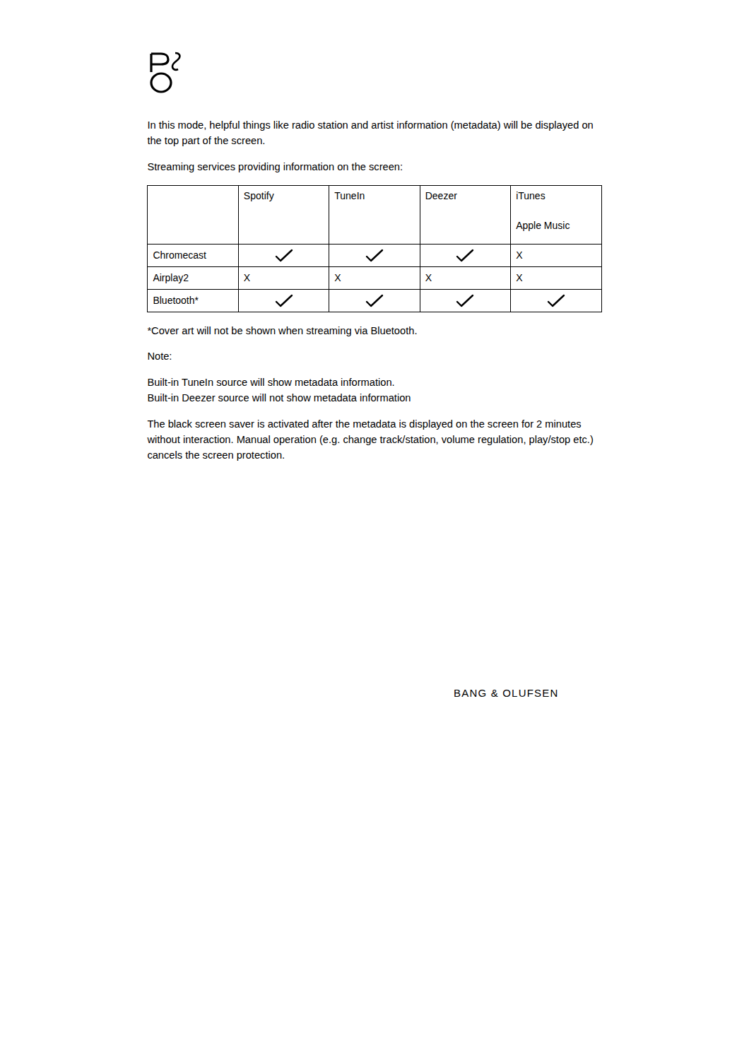In this mode, helpful things like radio station and artist information (metadata) will be displayed on the top part of the screen.
Streaming services providing information on the screen:
| | Spotify | TuneIn | Deezer | iTunes Apple Music |
| --- | --- | --- | --- | --- |
| Chromecast | | | | X |
| Airplay2 | X | X | X | X |
| Bluetooth* | | | | |
*Cover art will not be shown when streaming via Bluetooth.
Note:
Built-in TuneIn source will show metadata information. Built-in Deezer source will not show metadata information
The black screen saver is activated after the metadata is displayed on the screen for 2 minutes without interaction. Manual operation (e.g. change track/station, volume regulation, play/stop etc.) cancels the screen protection.
BANG & OLUFSEN